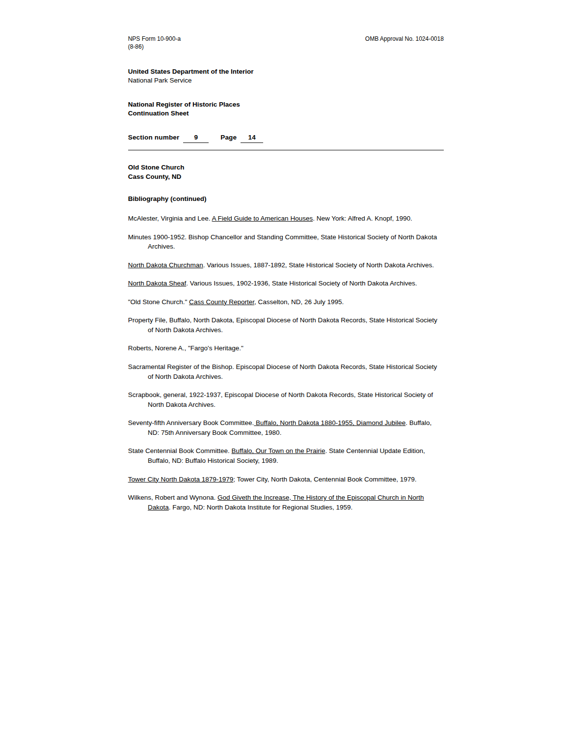NPS Form 10-900-a (8-86)
OMB Approval No. 1024-0018
United States Department of the Interior
National Park Service
National Register of Historic Places
Continuation Sheet
Section number 9 Page 14
Old Stone Church
Cass County, ND
Bibliography (continued)
McAlester, Virginia and Lee. A Field Guide to American Houses. New York: Alfred A. Knopf, 1990.
Minutes 1900-1952. Bishop Chancellor and Standing Committee, State Historical Society of North Dakota Archives.
North Dakota Churchman. Various Issues, 1887-1892, State Historical Society of North Dakota Archives.
North Dakota Sheaf. Various Issues, 1902-1936, State Historical Society of North Dakota Archives.
"Old Stone Church." Cass County Reporter, Casselton, ND, 26 July 1995.
Property File, Buffalo, North Dakota, Episcopal Diocese of North Dakota Records, State Historical Society of North Dakota Archives.
Roberts, Norene A., "Fargo's Heritage."
Sacramental Register of the Bishop. Episcopal Diocese of North Dakota Records, State Historical Society of North Dakota Archives.
Scrapbook, general, 1922-1937, Episcopal Diocese of North Dakota Records, State Historical Society of North Dakota Archives.
Seventy-fifth Anniversary Book Committee. Buffalo, North Dakota 1880-1955, Diamond Jubilee. Buffalo, ND: 75th Anniversary Book Committee, 1980.
State Centennial Book Committee. Buffalo, Our Town on the Prairie. State Centennial Update Edition, Buffalo, ND: Buffalo Historical Society, 1989.
Tower City North Dakota 1879-1979; Tower City, North Dakota, Centennial Book Committee, 1979.
Wilkens, Robert and Wynona. God Giveth the Increase, The History of the Episcopal Church in North Dakota. Fargo, ND: North Dakota Institute for Regional Studies, 1959.